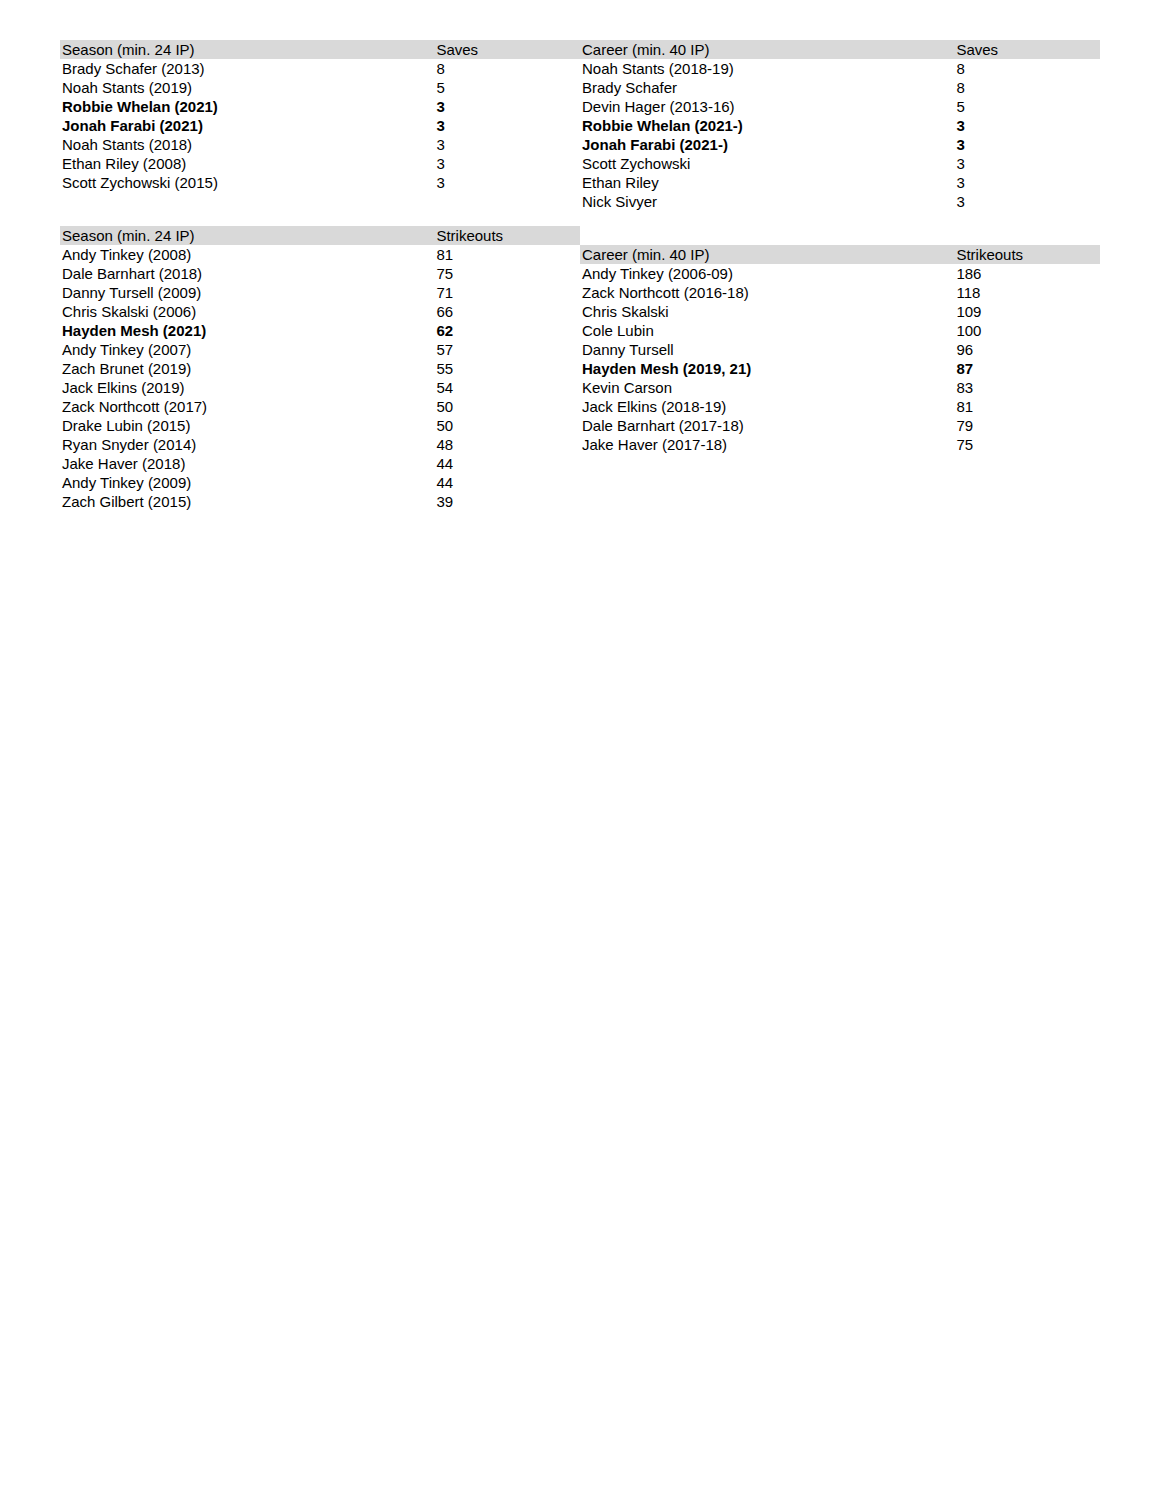| / Season (min. 24 IP) / Saves / / --- / --- / / Brady Schafer (2013) / 8 / / Noah Stants (2019) / 5 / / Robbie Whelan (2021) / 3 / / Jonah Farabi (2021) / 3 / / Noah Stants (2018) / 3 / / Ethan Riley (2008) / 3 / / Scott Zychowski (2015) / 3 / / Season (min. 24 IP) / Strikeouts / / --- / --- / / Andy Tinkey (2008) / 81 / / Dale Barnhart (2018) / 75 / / Danny Tursell (2009) / 71 / / Chris Skalski (2006) / 66 / / Hayden Mesh (2021) / 62 / / Andy Tinkey (2007) / 57 / / Zach Brunet (2019) / 55 / / Jack Elkins (2019) / 54 / / Zack Northcott (2017) / 50 / / Drake Lubin (2015) / 50 / / Ryan Snyder (2014) / 48 / / Jake Haver (2018) / 44 / / Andy Tinkey (2009) / 44 / / Zach Gilbert (2015) / 39 / | / Career (min. 40 IP) / Saves / / --- / --- / / Noah Stants (2018-19) / 8 / / Brady Schafer / 8 / / Devin Hager (2013-16) / 5 / / Robbie Whelan (2021-) / 3 / / Jonah Farabi (2021-) / 3 / / Scott Zychowski / 3 / / Ethan Riley / 3 / / Nick Sivyer / 3 / / Career (min. 40 IP) / Strikeouts / / --- / --- / / Andy Tinkey (2006-09) / 186 / / Zack Northcott (2016-18) / 118 / / Chris Skalski / 109 / / Cole Lubin / 100 / / Danny Tursell / 96 / / Hayden Mesh (2019, 21) / 87 / / Kevin Carson / 83 / / Jack Elkins (2018-19) / 81 / / Dale Barnhart (2017-18) / 79 / / Jake Haver (2017-18) / 75 / |